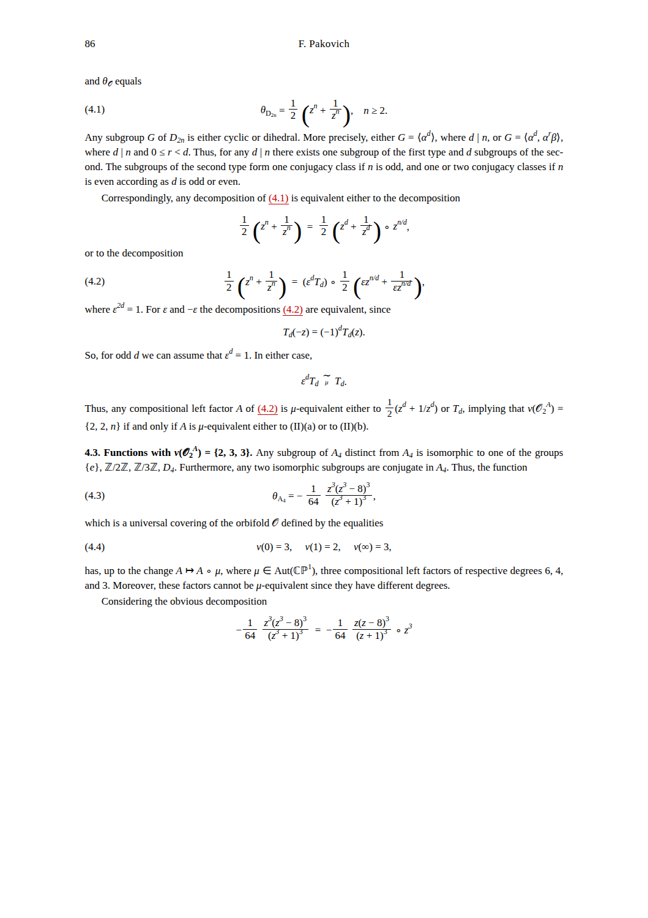86
F. Pakovich
and θ𝒪 equals
(4.1)
θD2n = 12 (zn + 1 zn), n ≥ 2.
Any subgroup G of D2n is either cyclic or dihedral. More precisely, either G = ⟨αd⟩, where d | n, or G = ⟨αd, αrβ⟩, where d | n and 0 ≤ r < d. Thus, for any d | n there exists one subgroup of the first type and d subgroups of the second. The subgroups of the second type form one conjugacy class if n is odd, and one or two conjugacy classes if n is even according as d is odd or even.
Correspondingly, any decomposition of (4.1) is equivalent either to the decomposition
12 (zn + 1 zn) = 12 (zd + 1 zd) ∘ zn/d,
or to the decomposition
(4.2)
12 (zn + 1 zn) = (εdTd) ∘ 12 (εzn/d + 1 εzn/d),
where ε2d = 1. For ε and −ε the decompositions (4.2) are equivalent, since
Td(−z) = (−1)dTd(z).
So, for odd d we can assume that εd = 1. In either case,
εdTd ∼μ Td.
Thus, any compositional left factor A of (4.2) is μ-equivalent either to 12(zd + 1/zd) or Td, implying that ν(𝒪2A) = {2, 2, n} if and only if A is μ-equivalent either to (II)(a) or to (II)(b).
4.3. Functions with ν(𝒪2A) = {2, 3, 3}.
Any subgroup of A4 distinct from A4 is isomorphic to one of the groups {e}, ℤ/2ℤ, ℤ/3ℤ, D4. Further­more, any two isomorphic subgroups are conjugate in A4. Thus, the function
(4.3)
θA4 = − 164 z3(z3 − 8)3(z3 + 1)3,
which is a universal covering of the orbifold 𝒪 defined by the equalities
(4.4)
ν(0) = 3, ν(1) = 2, ν(∞) = 3,
has, up to the change A ↦ A ∘ μ, where μ ∈ Aut(ℂℙ1), three compositional left factors of respective degrees 6, 4, and 3. Moreover, these factors cannot be μ-equivalent since they have different degrees.
Considering the obvious decomposition
−164 z3(z3 − 8)3(z3 + 1)3 = −164 z(z − 8)3(z + 1)3 ∘ z3